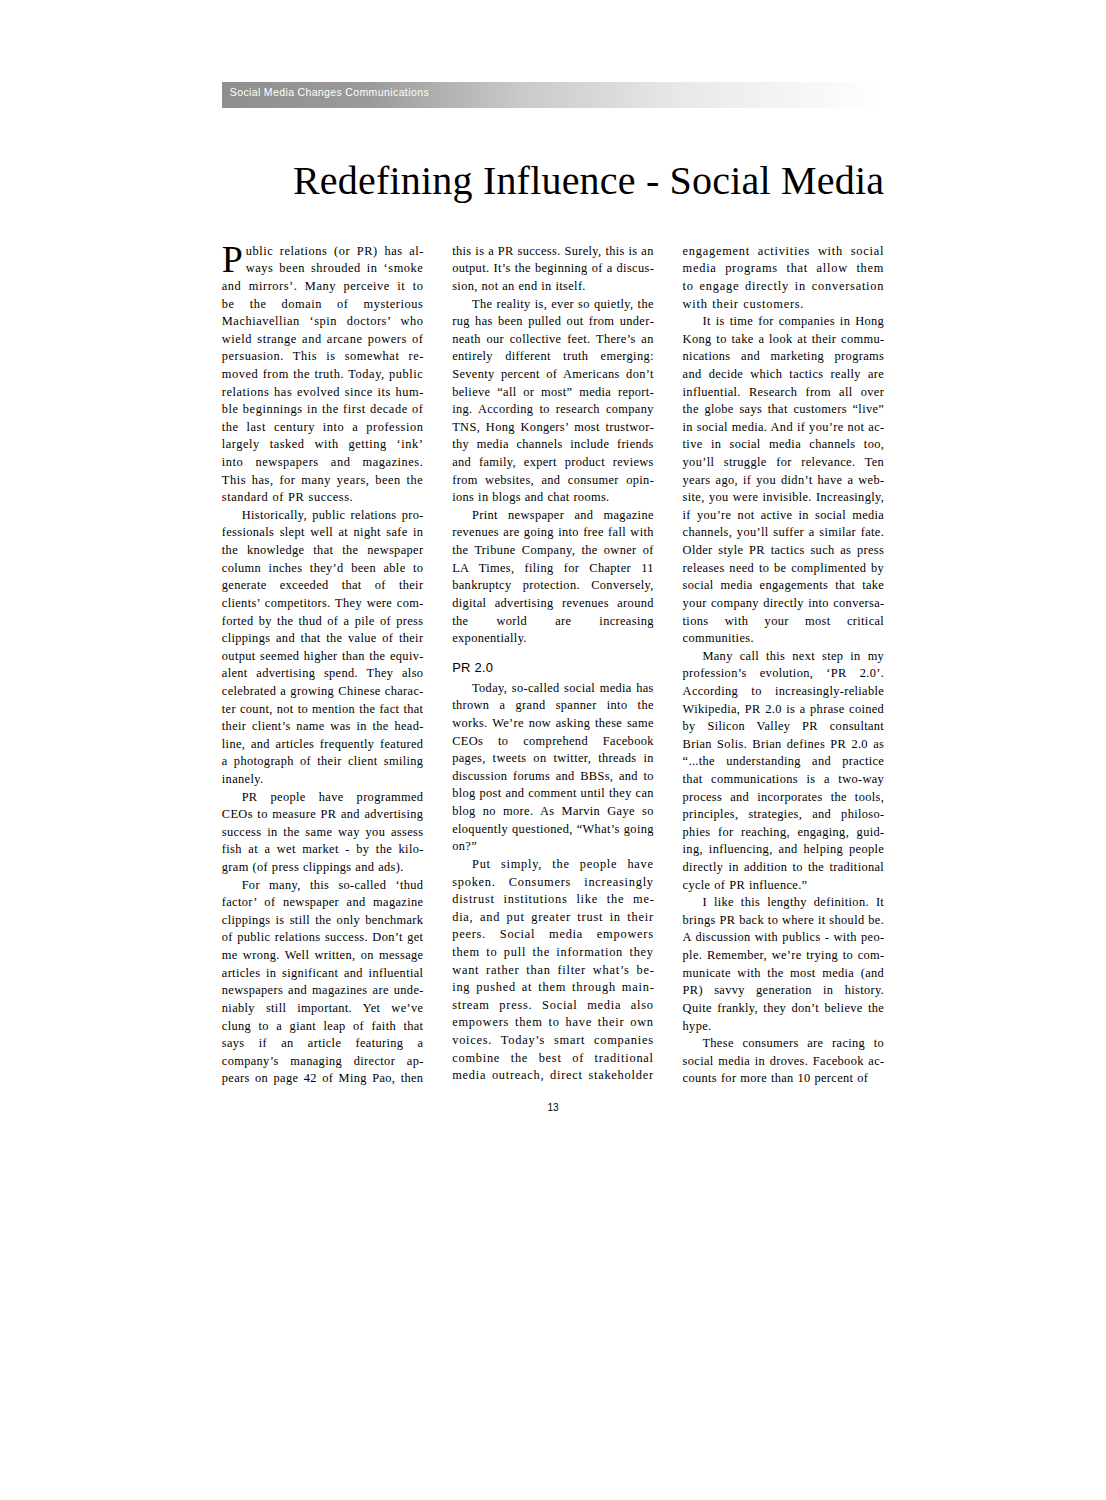Social Media Changes Communications
Redefining Influence - Social Media
Public relations (or PR) has always been shrouded in ‘smoke and mirrors’. Many perceive it to be the domain of mysterious Machiavellian ‘spin doctors’ who wield strange and arcane powers of persuasion. This is somewhat removed from the truth. Today, public relations has evolved since its humble beginnings in the first decade of the last century into a profession largely tasked with getting ‘ink’ into newspapers and magazines. This has, for many years, been the standard of PR success.
Historically, public relations professionals slept well at night safe in the knowledge that the newspaper column inches they’d been able to generate exceeded that of their clients’ competitors. They were comforted by the thud of a pile of press clippings and that the value of their output seemed higher than the equivalent advertising spend. They also celebrated a growing Chinese character count, not to mention the fact that their client’s name was in the headline, and articles frequently featured a photograph of their client smiling inanely.
PR people have programmed CEOs to measure PR and advertising success in the same way you assess fish at a wet market - by the kilogram (of press clippings and ads).
For many, this so-called ‘thud factor’ of newspaper and magazine clippings is still the only benchmark of public relations success. Don’t get me wrong. Well written, on message articles in significant and influential newspapers and magazines are undeniably still important. Yet we’ve clung to a giant leap of faith that says if an article featuring a company’s managing director appears on page 42 of Ming Pao, then this is a PR success. Surely, this is an output. It’s the beginning of a discussion, not an end in itself.
The reality is, ever so quietly, the rug has been pulled out from underneath our collective feet. There’s an entirely different truth emerging: Seventy percent of Americans don’t believe “all or most” media reporting. According to research company TNS, Hong Kongers’ most trustworthy media channels include friends and family, expert product reviews from websites, and consumer opinions in blogs and chat rooms.
Print newspaper and magazine revenues are going into free fall with the Tribune Company, the owner of LA Times, filing for Chapter 11 bankruptcy protection. Conversely, digital advertising revenues around the world are increasing exponentially.
PR 2.0
Today, so-called social media has thrown a grand spanner into the works. We’re now asking these same CEOs to comprehend Facebook pages, tweets on twitter, threads in discussion forums and BBSs, and to blog post and comment until they can blog no more. As Marvin Gaye so eloquently questioned, “What’s going on?”
Put simply, the people have spoken. Consumers increasingly distrust institutions like the media, and put greater trust in their peers. Social media empowers them to pull the information they want rather than filter what’s being pushed at them through mainstream press. Social media also empowers them to have their own voices. Today’s smart companies combine the best of traditional media outreach, direct stakeholder engagement activities with social media programs that allow them to engage directly in conversation with their customers.
It is time for companies in Hong Kong to take a look at their communications and marketing programs and decide which tactics really are influential. Research from all over the globe says that customers “live” in social media. And if you’re not active in social media channels too, you’ll struggle for relevance. Ten years ago, if you didn’t have a website, you were invisible. Increasingly, if you’re not active in social media channels, you’ll suffer a similar fate. Older style PR tactics such as press releases need to be complimented by social media engagements that take your company directly into conversations with your most critical communities.
Many call this next step in my profession’s evolution, ‘PR 2.0’. According to increasingly-reliable Wikipedia, PR 2.0 is a phrase coined by Silicon Valley PR consultant Brian Solis. Brian defines PR 2.0 as “...the understanding and practice that communications is a two-way process and incorporates the tools, principles, strategies, and philosophies for reaching, engaging, guiding, influencing, and helping people directly in addition to the traditional cycle of PR influence.”
I like this lengthy definition. It brings PR back to where it should be. A discussion with publics - with people. Remember, we’re trying to communicate with the most media (and PR) savvy generation in history. Quite frankly, they don’t believe the hype.
These consumers are racing to social media in droves. Facebook accounts for more than 10 percent of
13